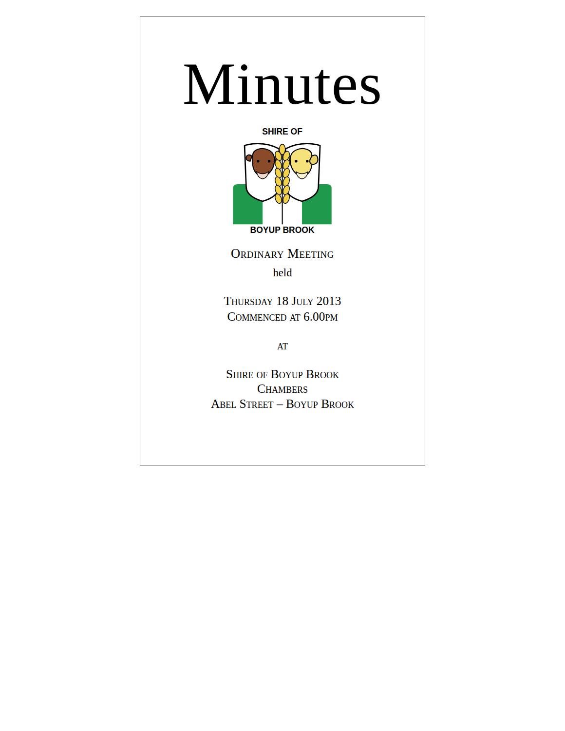Minutes
SHIRE OF BOYUP BROOK
Ordinary Meeting
held
Thursday 18 July 2013
Commenced at 6.00pm
at
Shire of Boyup Brook
Chambers
Abel Street – Boyup Brook